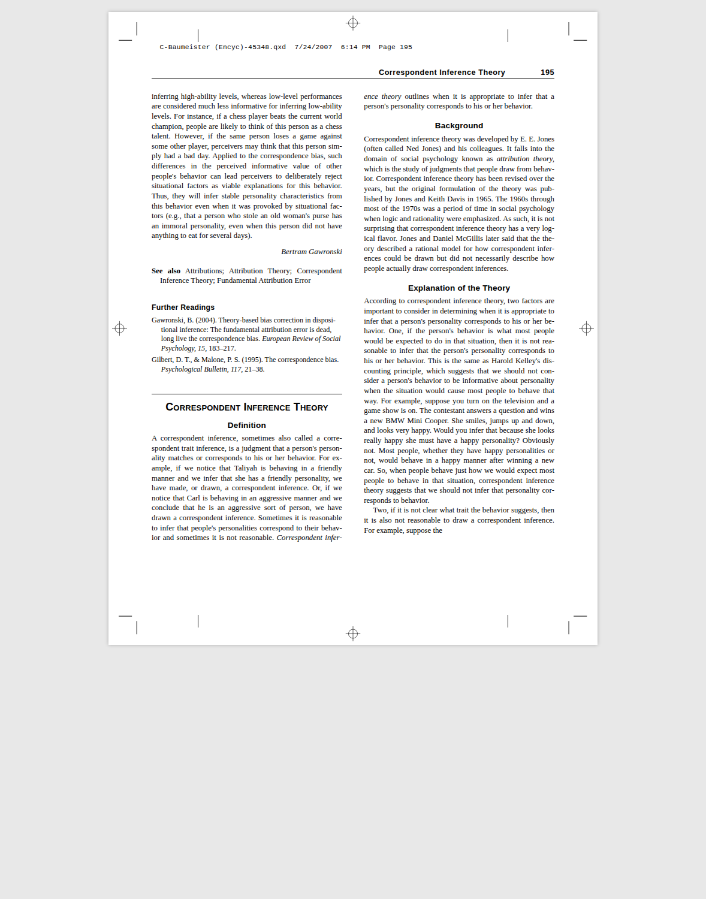C-Baumeister (Encyc)-45348.qxd 7/24/2007 6:14 PM Page 195
Correspondent Inference Theory 195
inferring high-ability levels, whereas low-level performances are considered much less informative for inferring low-ability levels. For instance, if a chess player beats the current world champion, people are likely to think of this person as a chess talent. However, if the same person loses a game against some other player, perceivers may think that this person simply had a bad day. Applied to the correspondence bias, such differences in the perceived informative value of other people's behavior can lead perceivers to deliberately reject situational factors as viable explanations for this behavior. Thus, they will infer stable personality characteristics from this behavior even when it was provoked by situational factors (e.g., that a person who stole an old woman's purse has an immoral personality, even when this person did not have anything to eat for several days).
Bertram Gawronski
See also Attributions; Attribution Theory; Correspondent Inference Theory; Fundamental Attribution Error
Further Readings
Gawronski, B. (2004). Theory-based bias correction in dispositional inference: The fundamental attribution error is dead, long live the correspondence bias. European Review of Social Psychology, 15, 183–217.
Gilbert, D. T., & Malone, P. S. (1995). The correspondence bias. Psychological Bulletin, 117, 21–38.
Correspondent Inference Theory
Definition
A correspondent inference, sometimes also called a correspondent trait inference, is a judgment that a person's personality matches or corresponds to his or her behavior. For example, if we notice that Taliyah is behaving in a friendly manner and we infer that she has a friendly personality, we have made, or drawn, a correspondent inference. Or, if we notice that Carl is behaving in an aggressive manner and we conclude that he is an aggressive sort of person, we have drawn a correspondent inference. Sometimes it is reasonable to infer that people's personalities correspond to their behavior and sometimes it is not reasonable. Correspondent inference theory outlines when it is appropriate to infer that a person's personality corresponds to his or her behavior.
Background
Correspondent inference theory was developed by E. E. Jones (often called Ned Jones) and his colleagues. It falls into the domain of social psychology known as attribution theory, which is the study of judgments that people draw from behavior. Correspondent inference theory has been revised over the years, but the original formulation of the theory was published by Jones and Keith Davis in 1965. The 1960s through most of the 1970s was a period of time in social psychology when logic and rationality were emphasized. As such, it is not surprising that correspondent inference theory has a very logical flavor. Jones and Daniel McGillis later said that the theory described a rational model for how correspondent inferences could be drawn but did not necessarily describe how people actually draw correspondent inferences.
Explanation of the Theory
According to correspondent inference theory, two factors are important to consider in determining when it is appropriate to infer that a person's personality corresponds to his or her behavior. One, if the person's behavior is what most people would be expected to do in that situation, then it is not reasonable to infer that the person's personality corresponds to his or her behavior. This is the same as Harold Kelley's discounting principle, which suggests that we should not consider a person's behavior to be informative about personality when the situation would cause most people to behave that way. For example, suppose you turn on the television and a game show is on. The contestant answers a question and wins a new BMW Mini Cooper. She smiles, jumps up and down, and looks very happy. Would you infer that because she looks really happy she must have a happy personality? Obviously not. Most people, whether they have happy personalities or not, would behave in a happy manner after winning a new car. So, when people behave just how we would expect most people to behave in that situation, correspondent inference theory suggests that we should not infer that personality corresponds to behavior.
Two, if it is not clear what trait the behavior suggests, then it is also not reasonable to draw a correspondent inference. For example, suppose the